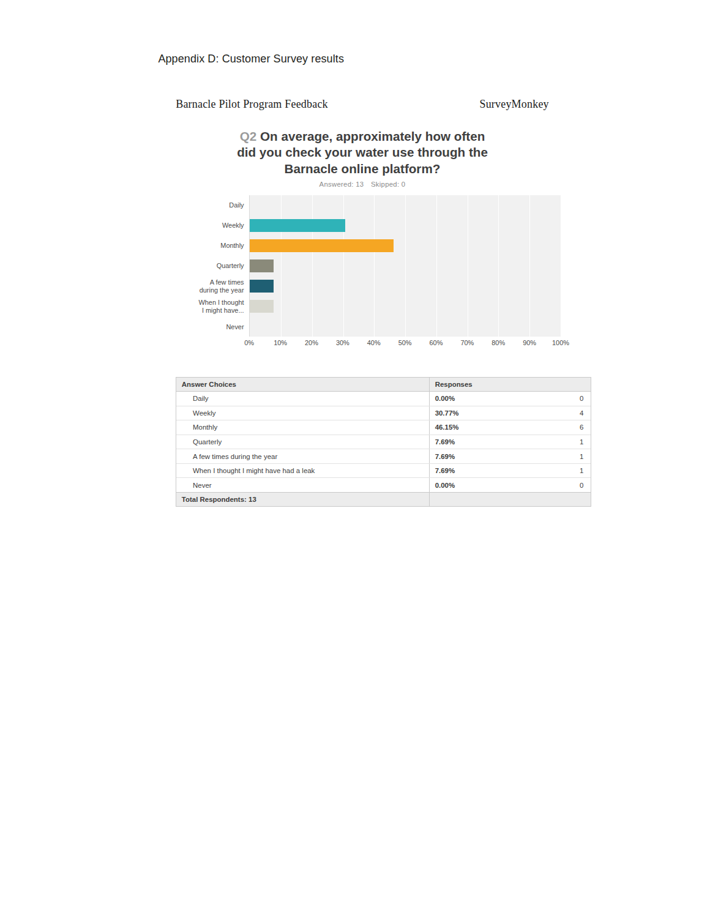Appendix D: Customer Survey results
Barnacle Pilot Program Feedback
SurveyMonkey
Q2 On average, approximately how often
did you check your water use through the
Barnacle online platform?
Answered: 13 Skipped: 0
Daily
Weekly
Monthly
Quarterly
A few times
during the year
When I thought
I might have...
Never
0% 10% 20% 30% 40% 50% 60% 70% 80% 90% 100%
| Answer Choices | Responses |
| --- | --- |
| Daily | 0.00% | 0 |
| Weekly | 30.77% | 4 |
| Monthly | 46.15% | 6 |
| Quarterly | 7.69% | 1 |
| A few times during the year | 7.69% | 1 |
| When I thought I might have had a leak | 7.69% | 1 |
| Never | 0.00% | 0 |
| Total Respondents: 13 | |